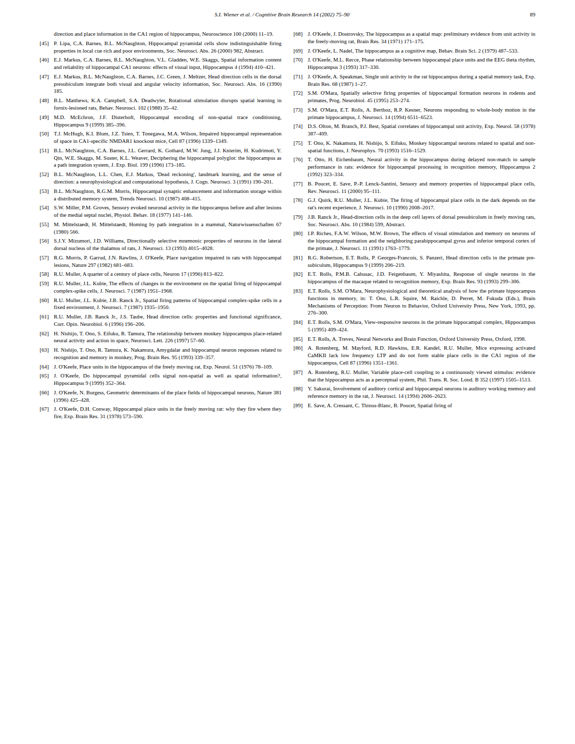S.I. Wiener et al. / Cognitive Brain Research 14 (2002) 75–90 89
direction and place information in the CA1 region of hippocampus, Neuroscience 100 (2000) 11–19.
[45] P. Lipa, C.A. Barnes, B.L. McNaughton, Hippocampal pyramidal cells show indistinguishable firing properties in local cue rich and poor environments, Soc. Neurosci. Abs. 26 (2000) 982, Abstract.
[46] E.J. Markus, C.A. Barnes, B.L. McNaughton, V.L. Gladden, W.E. Skaggs, Spatial information content and reliability of hippocampal CA1 neurons: effects of visual input, Hippocampus 4 (1994) 410–421.
[47] E.J. Markus, B.L. McNaughton, C.A. Barnes, J.C. Green, J. Meltzer, Head direction cells in the dorsal presubiculum integrate both visual and angular velocity information, Soc. Neurosci. Abs. 16 (1990) 185.
[48] B.L. Matthews, K.A. Campbell, S.A. Deadwyler, Rotational stimulation disrupts spatial learning in fornix-lesioned rats, Behav. Neurosci. 102 (1988) 35–42.
[49] M.D. McEchron, J.F. Disterhoft, Hippocampal encoding of non-spatial trace conditioning, Hippocampus 9 (1999) 385–396.
[50] T.J. McHugh, K.I. Blum, J.Z. Tsien, T. Tonegawa, M.A. Wilson, Impaired hippocampal representation of space in CA1-specific NMDAR1 knockout mice, Cell 87 (1996) 1339–1349.
[51] B.L. McNaughton, C.A. Barnes, J.L. Gerrard, K. Gothard, M.W. Jung, J.J. Knierim, H. Kudrimoti, Y. Qin, W.E. Skaggs, M. Suster, K.L. Weaver, Deciphering the hippocampal polyglot: the hippocampus as a path integration system, J. Exp. Biol. 199 (1996) 173–185.
[52] B.L. McNaughton, L.L. Chen, E.J. Markus, 'Dead reckoning', landmark learning, and the sense of direction: a neurophysiological and computational hypothesis, J. Cogn. Neurosci. 3 (1991) 190–201.
[53] B.L. McNaughton, R.G.M. Morris, Hippocampal synaptic enhancement and information storage within a distributed memory system, Trends Neurosci. 10 (1987) 408–415.
[54] S.W. Miller, P.M. Groves, Sensory evoked neuronal activity in the hippocampus before and after lesions of the medial septal nuclei, Physiol. Behav. 18 (1977) 141–146.
[55] M. Mittelstaedt, H. Mittelstaedt, Homing by path integration in a mammal, Naturwissenschaften 67 (1980) 566.
[56] S.J.Y. Mizumori, J.D. Williams, Directionally selective mnemonic properties of neurons in the lateral dorsal nucleus of the thalamus of rats, J. Neurosci. 13 (1993) 4015–4028.
[57] R.G. Morris, P. Garrud, J.N. Rawlins, J. O'Keefe, Place navigation impaired in rats with hippocampal lesions, Nature 297 (1982) 681–683.
[58] R.U. Muller, A quarter of a century of place cells, Neuron 17 (1996) 813–822.
[59] R.U. Muller, J.L. Kubie, The effects of changes in the environment on the spatial firing of hippocampal complex-spike cells, J. Neurosci. 7 (1987) 1951–1968.
[60] R.U. Muller, J.L. Kubie, J.B. Ranck Jr., Spatial firing patterns of hippocampal complex-spike cells in a fixed environment, J. Neurosci. 7 (1987) 1935–1950.
[61] R.U. Muller, J.B. Ranck Jr., J.S. Taube, Head direction cells: properties and functional significance, Curr. Opin. Neurobiol. 6 (1996) 196–206.
[62] H. Nishijo, T. Ono, S. Eifuku, R. Tamura, The relationship between monkey hippocampus place-related neural activity and action in space, Neurosci. Lett. 226 (1997) 57–60.
[63] H. Nishijo, T. Ono, R. Tamura, K. Nakamura, Amygdalar and hippocampal neuron responses related to recognition and memory in monkey, Prog. Brain Res. 95 (1993) 339–357.
[64] J. O'Keefe, Place units in the hippocampus of the freely moving rat, Exp. Neurol. 51 (1976) 78–109.
[65] J. O'Keefe, Do hippocampal pyramidal cells signal non-spatial as well as spatial information?, Hippocampus 9 (1999) 352–364.
[66] J. O'Keefe, N. Burgess, Geometric determinants of the place fields of hippocampal neurons, Nature 381 (1996) 425–428.
[67] J. O'Keefe, D.H. Conway, Hippocampal place units in the freely moving rat: why they fire where they fire, Exp. Brain Res. 31 (1978) 573–590.
[68] J. O'Keefe, J. Dostrovsky, The hippocampus as a spatial map: preliminary evidence from unit activity in the freely-moving rat, Brain Res. 34 (1971) 171–175.
[69] J. O'Keefe, L. Nadel, The hippocampus as a cognitive map, Behav. Brain Sci. 2 (1979) 487–533.
[70] J. O'Keefe, M.L. Recce, Phase relationship between hippocampal place units and the EEG theta rhythm, Hippocampus 3 (1993) 317–330.
[71] J. O'Keefe, A. Speakman, Single unit activity in the rat hippocampus during a spatial memory task, Exp. Brain Res. 68 (1987) 1–27.
[72] S.M. O'Mara, Spatially selective firing properties of hippocampal formation neurons in rodents and primates, Prog. Neurobiol. 45 (1995) 253–274.
[73] S.M. O'Mara, E.T. Rolls, A. Berthoz, R.P. Kesner, Neurons responding to whole-body motion in the primate hippocampus, J. Neurosci. 14 (1994) 6511–6523.
[74] D.S. Olton, M. Branch, P.J. Best, Spatial correlates of hippocampal unit activity, Exp. Neurol. 58 (1978) 387–409.
[75] T. Ono, K. Nakamura, H. Nishijo, S. Eifuku, Monkey hippocampal neurons related to spatial and non-spatial functions, J. Neurophys. 70 (1993) 1516–1529.
[76] T. Otto, H. Eichenbaum, Neural activity in the hippocampus during delayed non-match to sample performance in rats: evidence for hippocampal processing in recognition memory, Hippocampus 2 (1992) 323–334.
[77] B. Poucet, E. Save, P.-P. Lenck-Santini, Sensory and memory properties of hippocampal place cells, Rev. Neurosci. 11 (2000) 95–111.
[78] G.J. Quirk, R.U. Muller, J.L. Kubie, The firing of hippocampal place cells in the dark depends on the rat's recent experience, J. Neurosci. 10 (1990) 2008–2017.
[79] J.B. Ranck Jr., Head-direction cells in the deep cell layers of dorsal presubiculum in freely moving rats, Soc. Neurosci. Abs. 10 (1984) 599, Abstract.
[80] I.P. Riches, F.A.W. Wilson, M.W. Brown, The effects of visual stimulation and memory on neurons of the hippocampal formation and the neighboring parahippocampal gyrus and inferior temporal cortex of the primate, J. Neurosci. 11 (1991) 1763–1779.
[81] R.G. Robertson, E.T. Rolls, P. Georges-Francois, S. Panzeri, Head direction cells in the primate pre-subiculum, Hippocampus 9 (1999) 206–219.
[82] E.T. Rolls, P.M.B. Cahusac, J.D. Feigenbaum, Y. Miyashita, Response of single neurons in the hippocampus of the macaque related to recognition memory, Exp. Brain Res. 93 (1993) 299–306.
[83] E.T. Rolls, S.M. O'Mara, Neurophysiological and theoretical analysis of how the primate hippocampus functions in memory, in: T. Ono, L.R. Squire, M. Raichle, D. Perret, M. Fukuda (Eds.), Brain Mechanisms of Perception: From Neuron to Behavior, Oxford University Press, New York, 1993, pp. 276–300.
[84] E.T. Rolls, S.M. O'Mara, View-responsive neurons in the primate hippocampal complex, Hippocampus 5 (1995) 409–424.
[85] E.T. Rolls, A. Treves, Neural Networks and Brain Function, Oxford University Press, Oxford, 1998.
[86] A. Rotenberg, M. Mayford, R.D. Hawkins, E.R. Kandel, R.U. Muller, Mice expressing activated CaMKII lack low frequency LTP and do not form stable place cells in the CA1 region of the hippocampus, Cell 87 (1996) 1351–1361.
[87] A. Rotenberg, R.U. Muller, Variable place-cell coupling to a continuously viewed stimulus: evidence that the hippocampus acts as a perceptual system, Phil. Trans. R. Soc. Lond. B 352 (1997) 1505–1513.
[88] Y. Sakurai, Involvement of auditory cortical and hippocampal neurons in auditory working memory and reference memory in the rat, J. Neurosci. 14 (1994) 2606–2623.
[89] E. Save, A. Cressant, C. Thinus-Blanc, B. Poucet, Spatial firing of